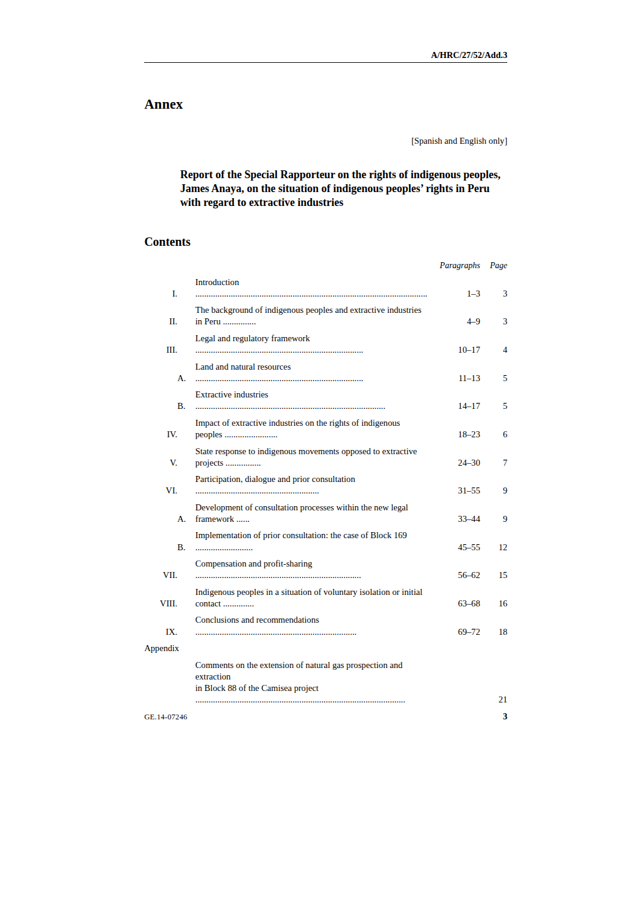A/HRC/27/52/Add.3
Annex
[Spanish and English only]
Report of the Special Rapporteur on the rights of indigenous peoples, James Anaya, on the situation of indigenous peoples’ rights in Peru with regard to extractive industries
Contents
| | | | Paragraphs | Page |
| I. | | Introduction ......................................................................................................... | 1–3 | 3 |
| II. | | The background of indigenous peoples and extractive industries in Peru ............... | 4–9 | 3 |
| III. | | Legal and regulatory framework ............................................................................ | 10–17 | 4 |
| | A. | Land and natural resources ............................................................................ | 11–13 | 5 |
| | B. | Extractive industries ...................................................................................... | 14–17 | 5 |
| IV. | | Impact of extractive industries on the rights of indigenous peoples ........................ | 18–23 | 6 |
| V. | | State response to indigenous movements opposed to extractive projects ................ | 24–30 | 7 |
| VI. | | Participation, dialogue and prior consultation ........................................................ | 31–55 | 9 |
| | A. | Development of consultation processes within the new legal framework ...... | 33–44 | 9 |
| | B. | Implementation of prior consultation: the case of Block 169 .......................... | 45–55 | 12 |
| VII. | | Compensation and profit-sharing ........................................................................... | 56–62 | 15 |
| VIII. | | Indigenous peoples in a situation of voluntary isolation or initial contact .............. | 63–68 | 16 |
| IX. | | Conclusions and recommendations ......................................................................... | 69–72 | 18 |
| Appendix | | |
| | | Comments on the extension of natural gas prospection and extraction in Block 88 of the Camisea project ............................................................................................... | | 21 |
GE.14-07246 3